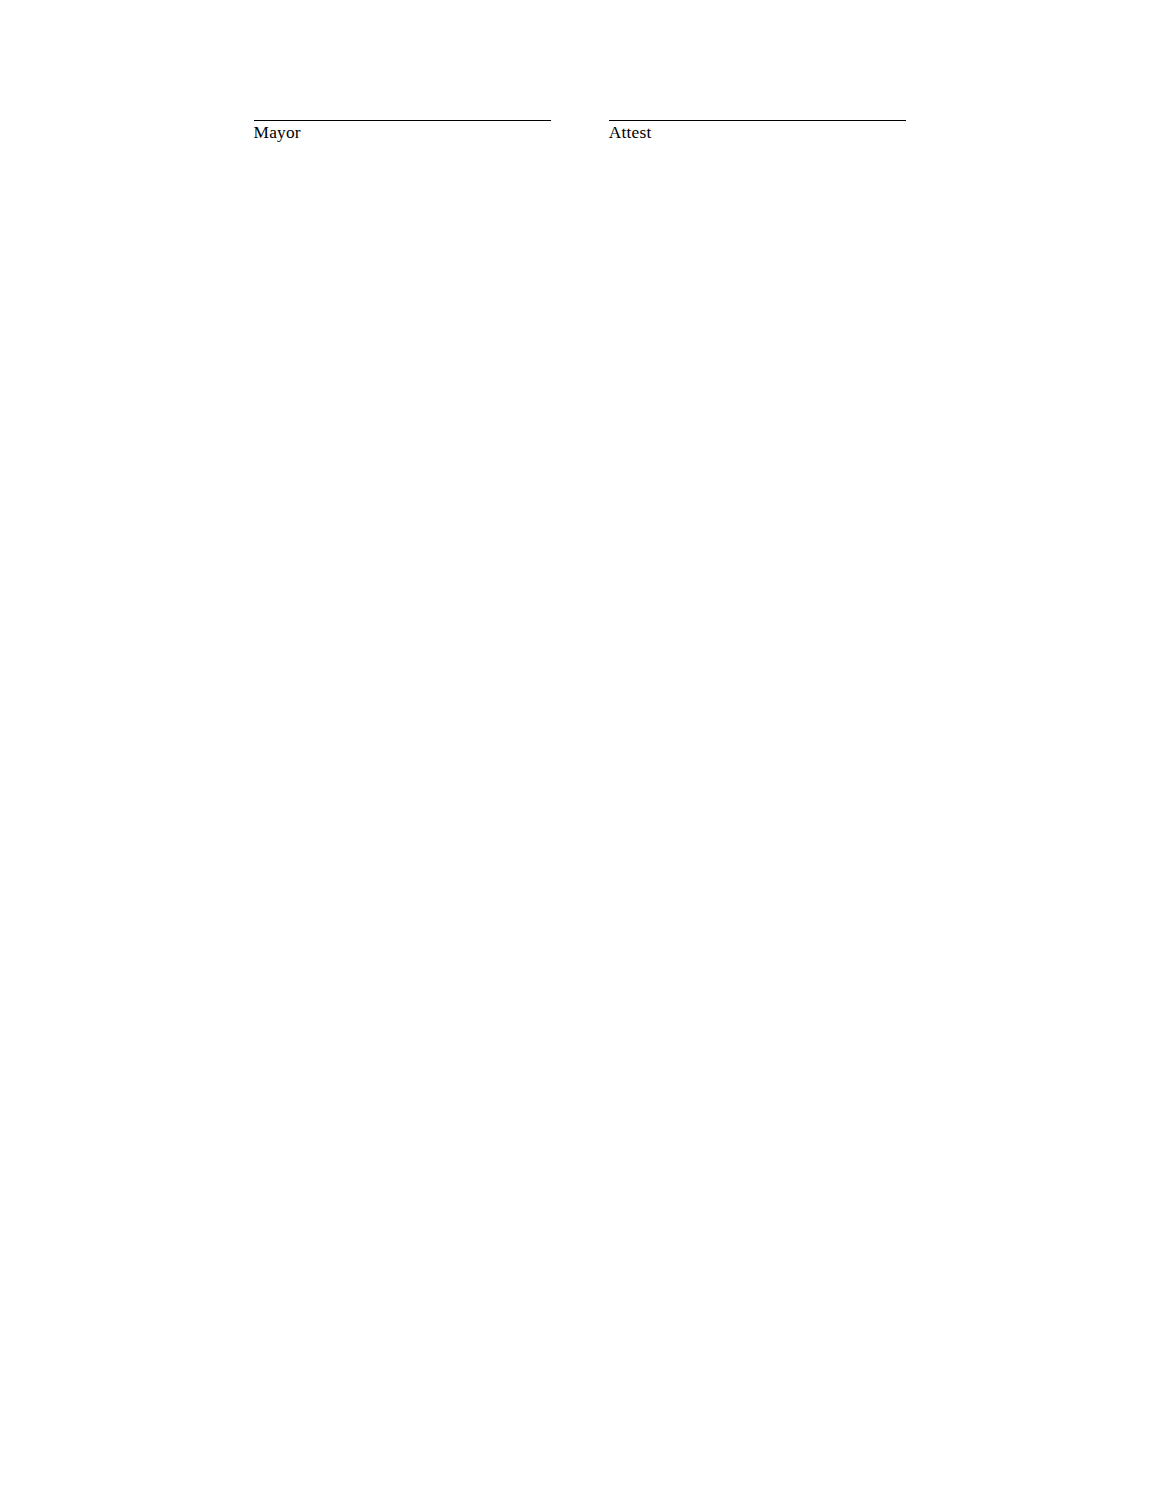Mayor
Attest